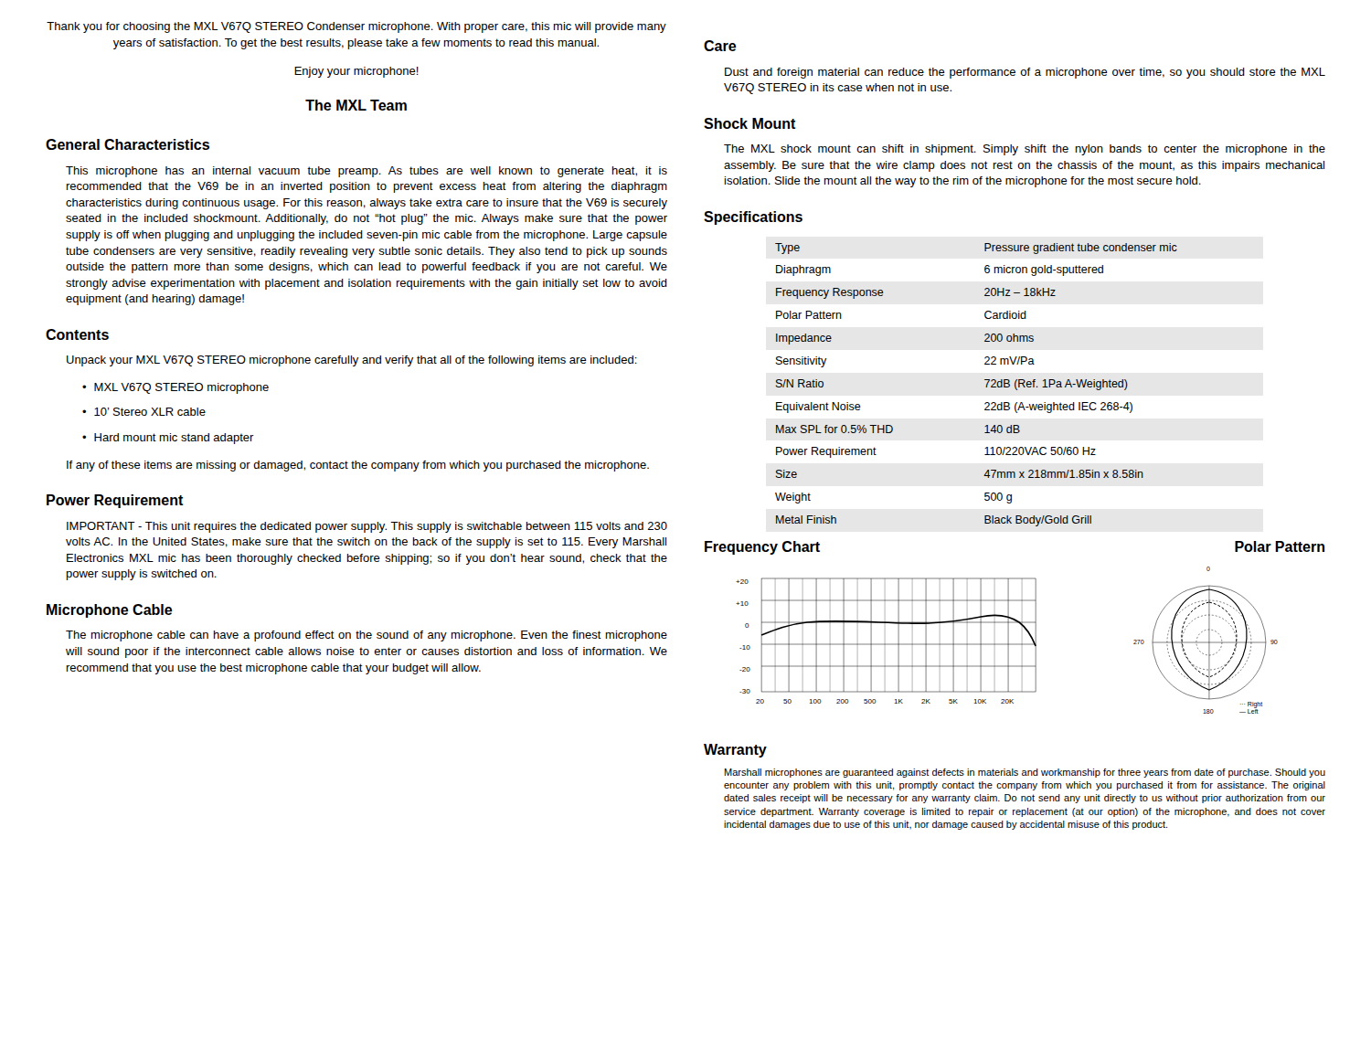Thank you for choosing the MXL V67Q STEREO Condenser microphone. With proper care, this mic will provide many years of satisfaction. To get the best results, please take a few moments to read this manual.
Enjoy your microphone!
The MXL Team
General Characteristics
This microphone has an internal vacuum tube preamp. As tubes are well known to generate heat, it is recommended that the V69 be in an inverted position to prevent excess heat from altering the diaphragm characteristics during continuous usage. For this reason, always take extra care to insure that the V69 is securely seated in the included shockmount. Additionally, do not “hot plug” the mic. Always make sure that the power supply is off when plugging and unplugging the included seven-pin mic cable from the microphone. Large capsule tube condensers are very sensitive, readily revealing very subtle sonic details. They also tend to pick up sounds outside the pattern more than some designs, which can lead to powerful feedback if you are not careful. We strongly advise experimentation with placement and isolation requirements with the gain initially set low to avoid equipment (and hearing) damage!
Contents
Unpack your MXL V67Q STEREO microphone carefully and verify that all of the following items are included:
MXL V67Q STEREO microphone
10’ Stereo XLR cable
Hard mount mic stand adapter
If any of these items are missing or damaged, contact the company from which you purchased the microphone.
Power Requirement
IMPORTANT - This unit requires the dedicated power supply. This supply is switchable between 115 volts and 230 volts AC. In the United States, make sure that the switch on the back of the supply is set to 115. Every Marshall Electronics MXL mic has been thoroughly checked before shipping; so if you don’t hear sound, check that the power supply is switched on.
Microphone Cable
The microphone cable can have a profound effect on the sound of any microphone. Even the finest microphone will sound poor if the interconnect cable allows noise to enter or causes distortion and loss of information. We recommend that you use the best microphone cable that your budget will allow.
Care
Dust and foreign material can reduce the performance of a microphone over time, so you should store the MXL V67Q STEREO in its case when not in use.
Shock Mount
The MXL shock mount can shift in shipment. Simply shift the nylon bands to center the microphone in the assembly. Be sure that the wire clamp does not rest on the chassis of the mount, as this impairs mechanical isolation. Slide the mount all the way to the rim of the microphone for the most secure hold.
Specifications
| Type | Pressure gradient tube condenser mic |
| Diaphragm | 6 micron gold-sputtered |
| Frequency Response | 20Hz – 18kHz |
| Polar Pattern | Cardioid |
| Impedance | 200 ohms |
| Sensitivity | 22 mV/Pa |
| S/N Ratio | 72dB (Ref. 1Pa A-Weighted) |
| Equivalent Noise | 22dB (A-weighted IEC 268-4) |
| Max SPL for 0.5% THD | 140 dB |
| Power Requirement | 110/220VAC 50/60 Hz |
| Size | 47mm x 218mm/1.85in x 8.58in |
| Weight | 500 g |
| Metal Finish | Black Body/Gold Grill |
Frequency Chart
+20 +10 0 -10 -20 -30 20 50 100 200 500 1K 2K 5K 10K 20K
Polar Pattern
0 270 90 180 ··· Right — Left
Warranty
Marshall microphones are guaranteed against defects in materials and workmanship for three years from date of purchase. Should you encounter any problem with this unit, promptly contact the company from which you purchased it from for assistance. The original dated sales receipt will be necessary for any warranty claim. Do not send any unit directly to us without prior authorization from our service department. Warranty coverage is limited to repair or replacement (at our option) of the microphone, and does not cover incidental damages due to use of this unit, nor damage caused by accidental misuse of this product.